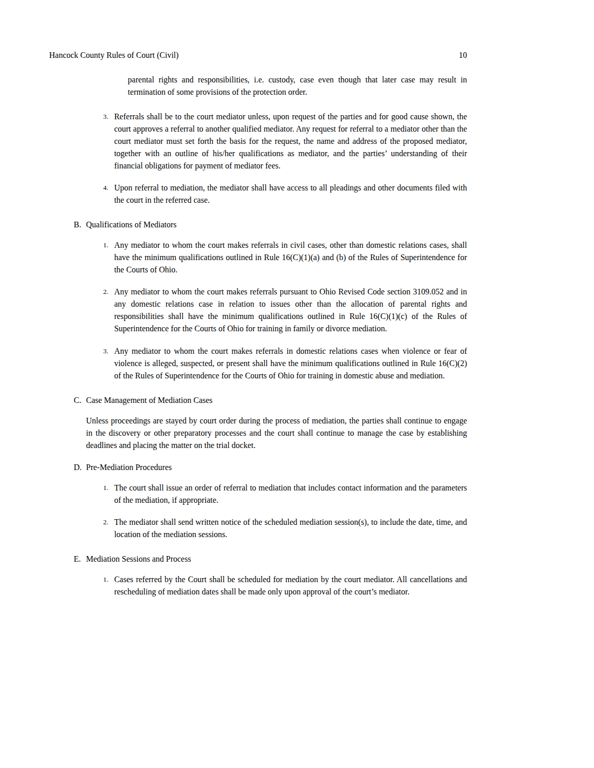Hancock County Rules of Court (Civil) 10
parental rights and responsibilities, i.e. custody, case even though that later case may result in termination of some provisions of the protection order.
3. Referrals shall be to the court mediator unless, upon request of the parties and for good cause shown, the court approves a referral to another qualified mediator. Any request for referral to a mediator other than the court mediator must set forth the basis for the request, the name and address of the proposed mediator, together with an outline of his/her qualifications as mediator, and the parties’ understanding of their financial obligations for payment of mediator fees.
4. Upon referral to mediation, the mediator shall have access to all pleadings and other documents filed with the court in the referred case.
B. Qualifications of Mediators
1. Any mediator to whom the court makes referrals in civil cases, other than domestic relations cases, shall have the minimum qualifications outlined in Rule 16(C)(1)(a) and (b) of the Rules of Superintendence for the Courts of Ohio.
2. Any mediator to whom the court makes referrals pursuant to Ohio Revised Code section 3109.052 and in any domestic relations case in relation to issues other than the allocation of parental rights and responsibilities shall have the minimum qualifications outlined in Rule 16(C)(1)(c) of the Rules of Superintendence for the Courts of Ohio for training in family or divorce mediation.
3. Any mediator to whom the court makes referrals in domestic relations cases when violence or fear of violence is alleged, suspected, or present shall have the minimum qualifications outlined in Rule 16(C)(2) of the Rules of Superintendence for the Courts of Ohio for training in domestic abuse and mediation.
C. Case Management of Mediation Cases
Unless proceedings are stayed by court order during the process of mediation, the parties shall continue to engage in the discovery or other preparatory processes and the court shall continue to manage the case by establishing deadlines and placing the matter on the trial docket.
D. Pre-Mediation Procedures
1. The court shall issue an order of referral to mediation that includes contact information and the parameters of the mediation, if appropriate.
2. The mediator shall send written notice of the scheduled mediation session(s), to include the date, time, and location of the mediation sessions.
E. Mediation Sessions and Process
1. Cases referred by the Court shall be scheduled for mediation by the court mediator. All cancellations and rescheduling of mediation dates shall be made only upon approval of the court’s mediator.